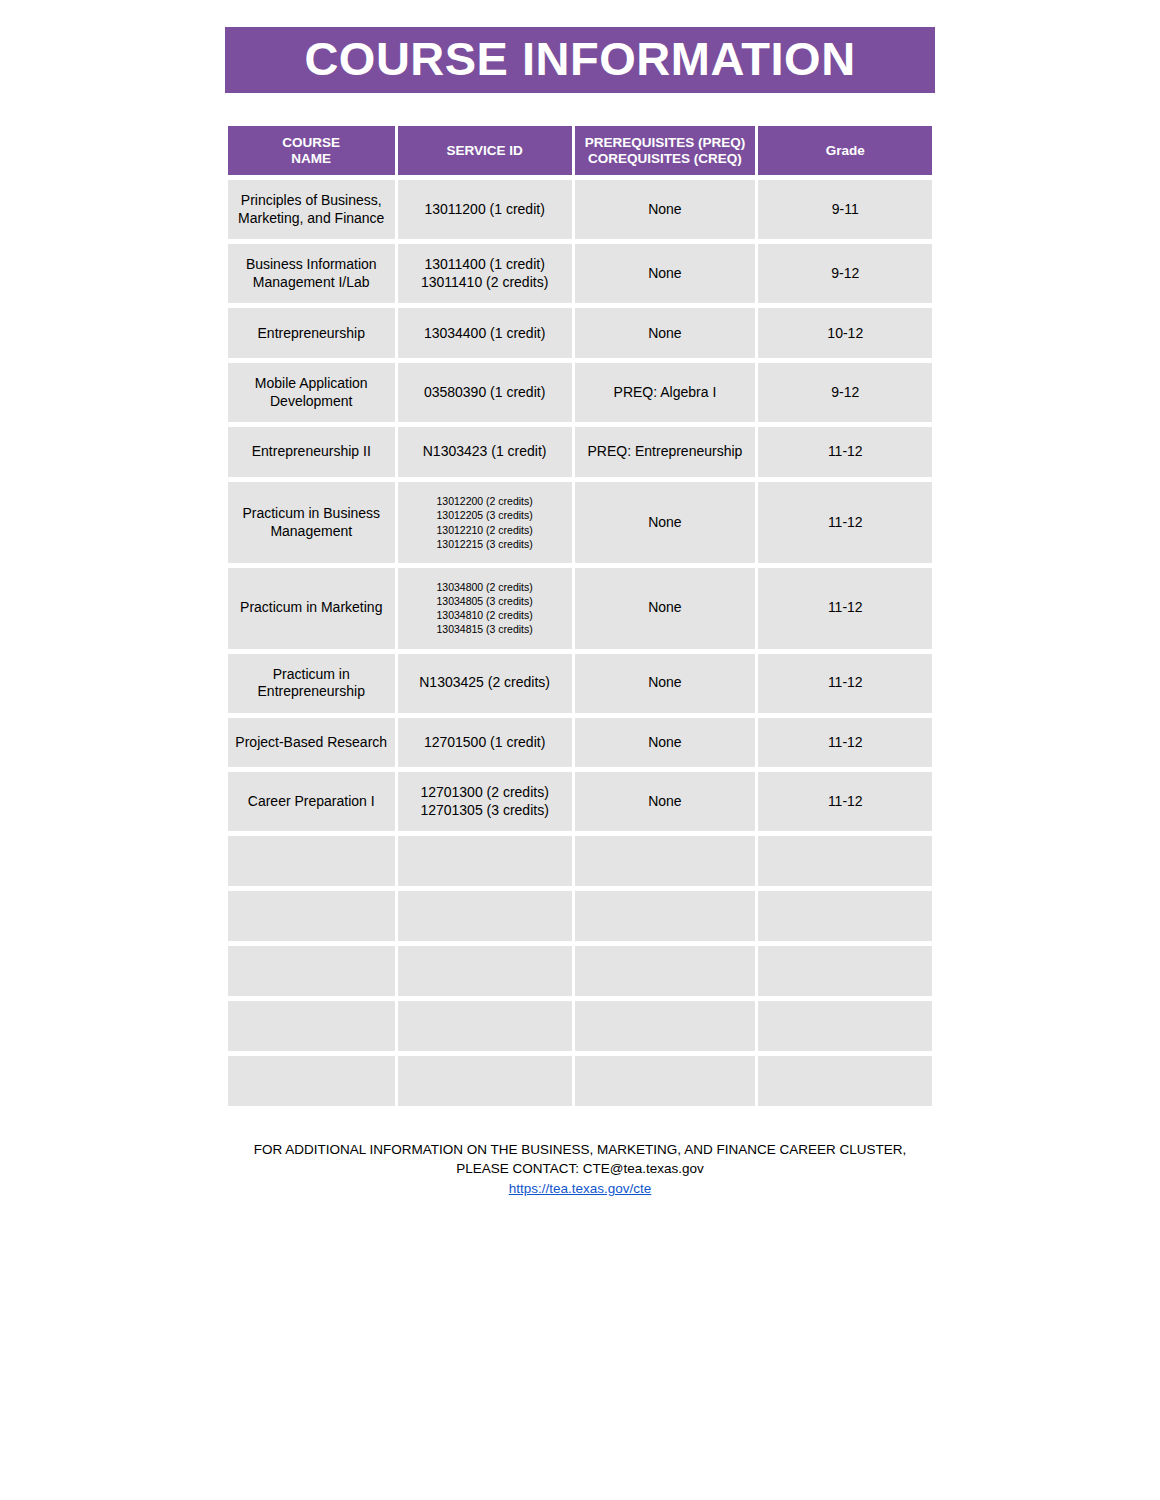COURSE INFORMATION
| COURSE NAME | SERVICE ID | PREREQUISITES (PREQ) COREQUISITES (CREQ) | Grade |
| --- | --- | --- | --- |
| Principles of Business, Marketing, and Finance | 13011200 (1 credit) | None | 9-11 |
| Business Information Management I/Lab | 13011400 (1 credit) 13011410 (2 credits) | None | 9-12 |
| Entrepreneurship | 13034400 (1 credit) | None | 10-12 |
| Mobile Application Development | 03580390 (1 credit) | PREQ: Algebra I | 9-12 |
| Entrepreneurship II | N1303423 (1 credit) | PREQ: Entrepreneurship | 11-12 |
| Practicum in Business Management | 13012200 (2 credits) 13012205 (3 credits) 13012210 (2 credits) 13012215 (3 credits) | None | 11-12 |
| Practicum in Marketing | 13034800 (2 credits) 13034805 (3 credits) 13034810 (2 credits) 13034815 (3 credits) | None | 11-12 |
| Practicum in Entrepreneurship | N1303425 (2 credits) | None | 11-12 |
| Project-Based Research | 12701500 (1 credit) | None | 11-12 |
| Career Preparation I | 12701300 (2 credits) 12701305 (3 credits) | None | 11-12 |
FOR ADDITIONAL INFORMATION ON THE BUSINESS, MARKETING, AND FINANCE CAREER CLUSTER,
PLEASE CONTACT: CTE@tea.texas.gov
https://tea.texas.gov/cte